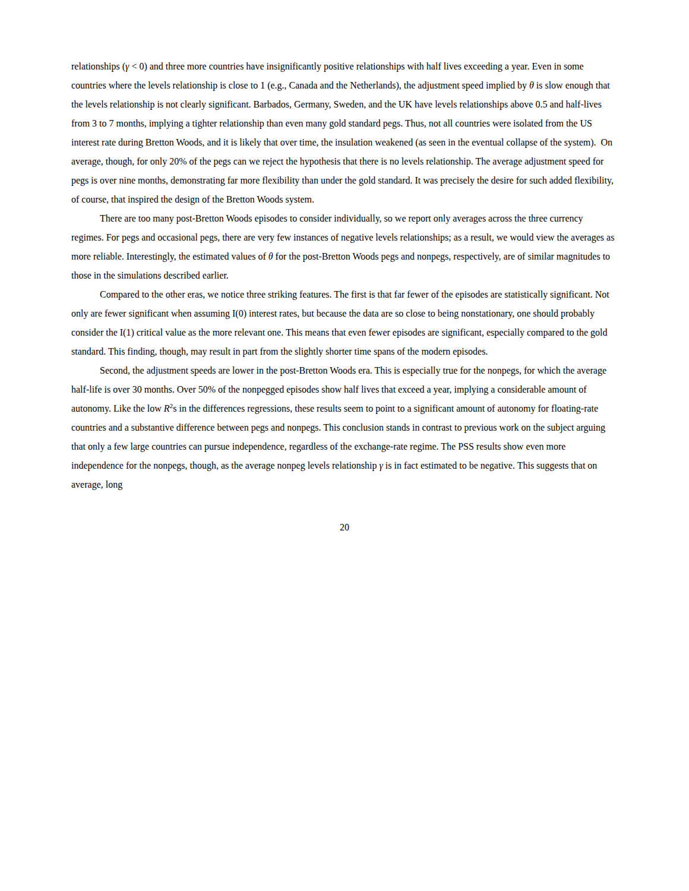relationships (γ < 0) and three more countries have insignificantly positive relationships with half lives exceeding a year. Even in some countries where the levels relationship is close to 1 (e.g., Canada and the Netherlands), the adjustment speed implied by θ is slow enough that the levels relationship is not clearly significant. Barbados, Germany, Sweden, and the UK have levels relationships above 0.5 and half-lives from 3 to 7 months, implying a tighter relationship than even many gold standard pegs. Thus, not all countries were isolated from the US interest rate during Bretton Woods, and it is likely that over time, the insulation weakened (as seen in the eventual collapse of the system). On average, though, for only 20% of the pegs can we reject the hypothesis that there is no levels relationship. The average adjustment speed for pegs is over nine months, demonstrating far more flexibility than under the gold standard. It was precisely the desire for such added flexibility, of course, that inspired the design of the Bretton Woods system.
There are too many post-Bretton Woods episodes to consider individually, so we report only averages across the three currency regimes. For pegs and occasional pegs, there are very few instances of negative levels relationships; as a result, we would view the averages as more reliable. Interestingly, the estimated values of θ for the post-Bretton Woods pegs and nonpegs, respectively, are of similar magnitudes to those in the simulations described earlier.
Compared to the other eras, we notice three striking features. The first is that far fewer of the episodes are statistically significant. Not only are fewer significant when assuming I(0) interest rates, but because the data are so close to being nonstationary, one should probably consider the I(1) critical value as the more relevant one. This means that even fewer episodes are significant, especially compared to the gold standard. This finding, though, may result in part from the slightly shorter time spans of the modern episodes.
Second, the adjustment speeds are lower in the post-Bretton Woods era. This is especially true for the nonpegs, for which the average half-life is over 30 months. Over 50% of the nonpegged episodes show half lives that exceed a year, implying a considerable amount of autonomy. Like the low R2s in the differences regressions, these results seem to point to a significant amount of autonomy for floating-rate countries and a substantive difference between pegs and nonpegs. This conclusion stands in contrast to previous work on the subject arguing that only a few large countries can pursue independence, regardless of the exchange-rate regime. The PSS results show even more independence for the nonpegs, though, as the average nonpeg levels relationship γ is in fact estimated to be negative. This suggests that on average, long
20